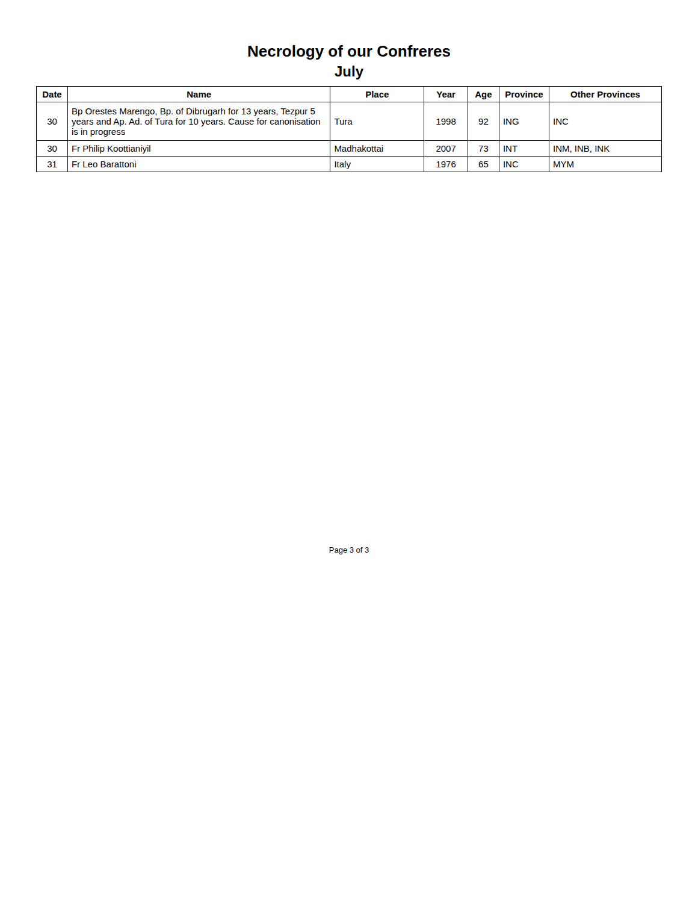Necrology of our Confreres
July
| Date | Name | Place | Year | Age | Province | Other Provinces |
| --- | --- | --- | --- | --- | --- | --- |
| 30 | Bp Orestes Marengo, Bp. of Dibrugarh for 13 years, Tezpur 5 years and Ap. Ad. of Tura for 10 years. Cause for canonisation is in progress | Tura | 1998 | 92 | ING | INC |
| 30 | Fr Philip Koottianiyil | Madhakottai | 2007 | 73 | INT | INM, INB, INK |
| 31 | Fr Leo Barattoni | Italy | 1976 | 65 | INC | MYM |
Page 3 of 3